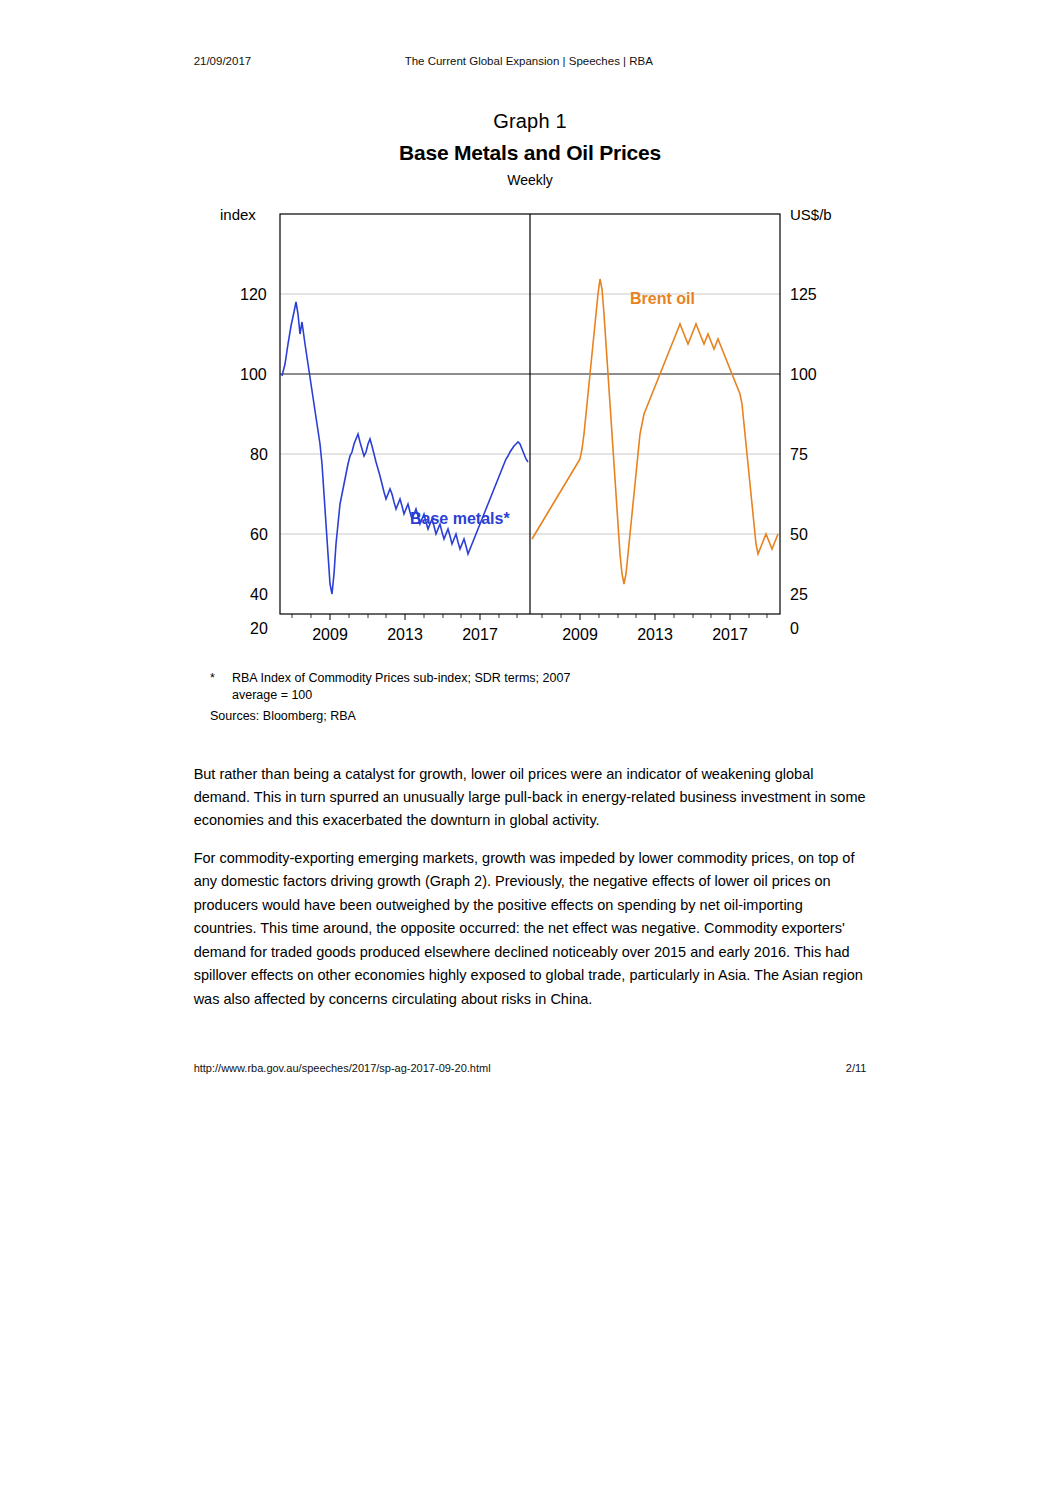21/09/2017 The Current Global Expansion | Speeches | RBA
Graph 1
Base Metals and Oil Prices
Weekly
index 120 100 80 60 40 20 US$/b 125 100 75 50 25 0 2009 2013 2017 2009 2013 2017 Base metals* Brent oil
*RBA Index of Commodity Prices sub-index; SDR terms; 2007
average = 100
Sources: Bloomberg; RBA
But rather than being a catalyst for growth, lower oil prices were an indicator of weakening global demand. This in turn spurred an unusually large pull-back in energy-related business investment in some economies and this exacerbated the downturn in global activity.
For commodity-exporting emerging markets, growth was impeded by lower commodity prices, on top of any domestic factors driving growth (Graph 2). Previously, the negative effects of lower oil prices on producers would have been outweighed by the positive effects on spending by net oil-importing countries. This time around, the opposite occurred: the net effect was negative. Commodity exporters' demand for traded goods produced elsewhere declined noticeably over 2015 and early 2016. This had spillover effects on other economies highly exposed to global trade, particularly in Asia. The Asian region was also affected by concerns circulating about risks in China.
http://www.rba.gov.au/speeches/2017/sp-ag-2017-09-20.html 2/11